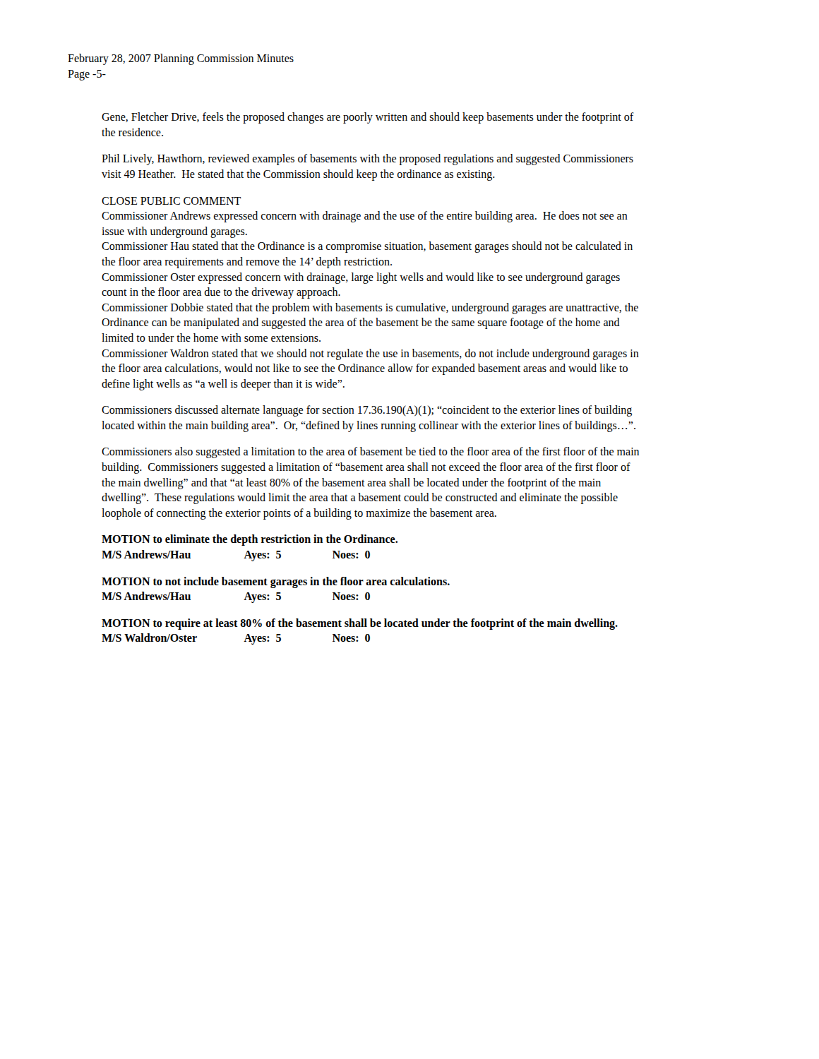February 28, 2007 Planning Commission Minutes
Page -5-
Gene, Fletcher Drive, feels the proposed changes are poorly written and should keep basements under the footprint of the residence.
Phil Lively, Hawthorn, reviewed examples of basements with the proposed regulations and suggested Commissioners visit 49 Heather. He stated that the Commission should keep the ordinance as existing.
CLOSE PUBLIC COMMENT
Commissioner Andrews expressed concern with drainage and the use of the entire building area. He does not see an issue with underground garages.
Commissioner Hau stated that the Ordinance is a compromise situation, basement garages should not be calculated in the floor area requirements and remove the 14’ depth restriction.
Commissioner Oster expressed concern with drainage, large light wells and would like to see underground garages count in the floor area due to the driveway approach.
Commissioner Dobbie stated that the problem with basements is cumulative, underground garages are unattractive, the Ordinance can be manipulated and suggested the area of the basement be the same square footage of the home and limited to under the home with some extensions.
Commissioner Waldron stated that we should not regulate the use in basements, do not include underground garages in the floor area calculations, would not like to see the Ordinance allow for expanded basement areas and would like to define light wells as “a well is deeper than it is wide”.
Commissioners discussed alternate language for section 17.36.190(A)(1); “coincident to the exterior lines of building located within the main building area”. Or, “defined by lines running collinear with the exterior lines of buildings…”.
Commissioners also suggested a limitation to the area of basement be tied to the floor area of the first floor of the main building. Commissioners suggested a limitation of “basement area shall not exceed the floor area of the first floor of the main dwelling” and that “at least 80% of the basement area shall be located under the footprint of the main dwelling”. These regulations would limit the area that a basement could be constructed and eliminate the possible loophole of connecting the exterior points of a building to maximize the basement area.
MOTION to eliminate the depth restriction in the Ordinance.
M/S Andrews/Hau Ayes: 5 Noes: 0
MOTION to not include basement garages in the floor area calculations.
M/S Andrews/Hau Ayes: 5 Noes: 0
MOTION to require at least 80% of the basement shall be located under the footprint of the main dwelling.
M/S Waldron/Oster Ayes: 5 Noes: 0